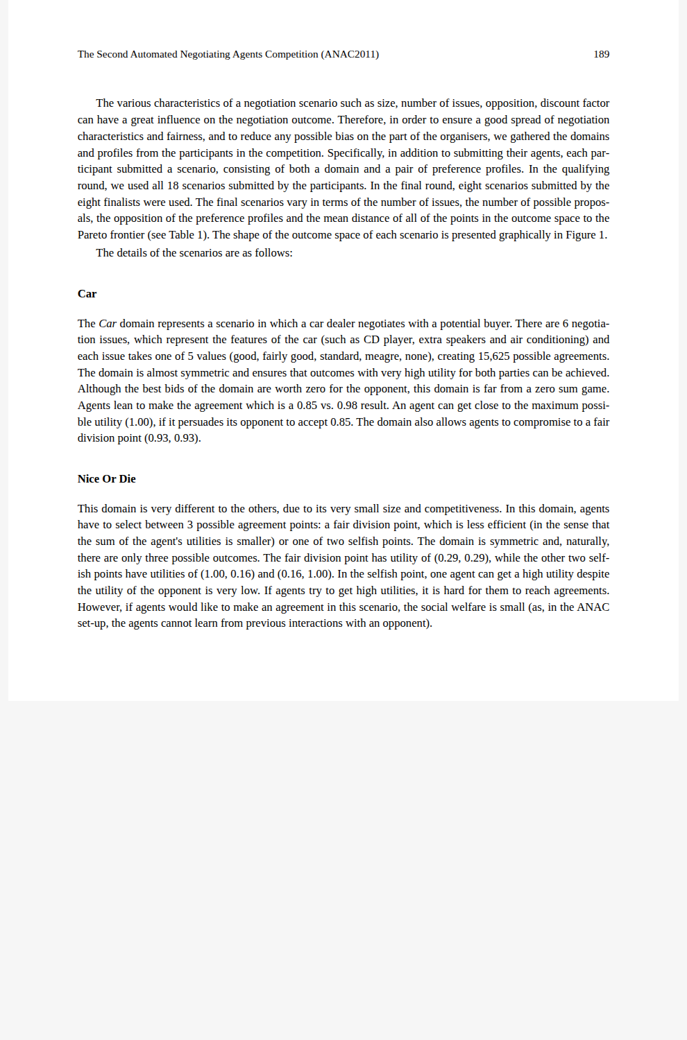The Second Automated Negotiating Agents Competition (ANAC2011) 189
The various characteristics of a negotiation scenario such as size, number of issues, opposition, discount factor can have a great influence on the negotiation outcome. Therefore, in order to ensure a good spread of negotiation characteristics and fairness, and to reduce any possible bias on the part of the organisers, we gathered the domains and profiles from the participants in the competition. Specifically, in addition to submitting their agents, each participant submitted a scenario, consisting of both a domain and a pair of preference profiles. In the qualifying round, we used all 18 scenarios submitted by the participants. In the final round, eight scenarios submitted by the eight finalists were used. The final scenarios vary in terms of the number of issues, the number of possible proposals, the opposition of the preference profiles and the mean distance of all of the points in the outcome space to the Pareto frontier (see Table 1). The shape of the outcome space of each scenario is presented graphically in Figure 1.
The details of the scenarios are as follows:
Car
The Car domain represents a scenario in which a car dealer negotiates with a potential buyer. There are 6 negotiation issues, which represent the features of the car (such as CD player, extra speakers and air conditioning) and each issue takes one of 5 values (good, fairly good, standard, meagre, none), creating 15,625 possible agreements. The domain is almost symmetric and ensures that outcomes with very high utility for both parties can be achieved. Although the best bids of the domain are worth zero for the opponent, this domain is far from a zero sum game. Agents lean to make the agreement which is a 0.85 vs. 0.98 result. An agent can get close to the maximum possible utility (1.00), if it persuades its opponent to accept 0.85. The domain also allows agents to compromise to a fair division point (0.93, 0.93).
Nice Or Die
This domain is very different to the others, due to its very small size and competitiveness. In this domain, agents have to select between 3 possible agreement points: a fair division point, which is less efficient (in the sense that the sum of the agent's utilities is smaller) or one of two selfish points. The domain is symmetric and, naturally, there are only three possible outcomes. The fair division point has utility of (0.29, 0.29), while the other two selfish points have utilities of (1.00, 0.16) and (0.16, 1.00). In the selfish point, one agent can get a high utility despite the utility of the opponent is very low. If agents try to get high utilities, it is hard for them to reach agreements. However, if agents would like to make an agreement in this scenario, the social welfare is small (as, in the ANAC set-up, the agents cannot learn from previous interactions with an opponent).